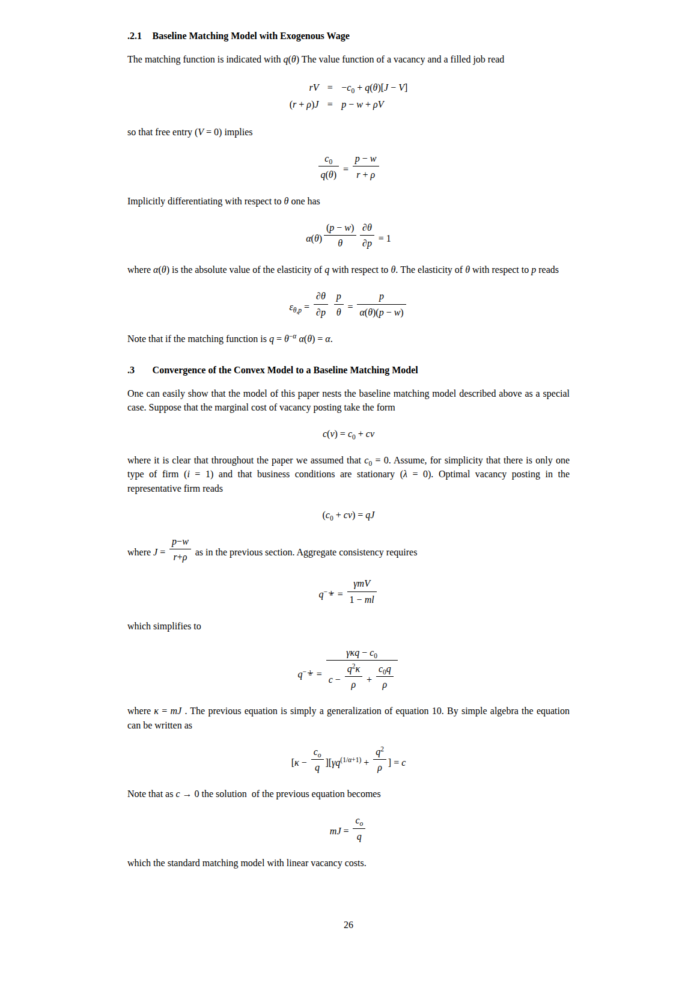.2.1 Baseline Matching Model with Exogenous Wage
The matching function is indicated with q(θ) The value function of a vacancy and a filled job read
| r V | = | − c 0 + q ( θ )[ J − V ] |
| ( r + ρ ) J | = | p − w + ρ V |
so that free entry (V = 0) implies
c0 q(θ) = p − w r + ρ
Implicitly differentiating with respect to θ one has
α(θ)(p − w) θ∂θ∂p = 1
where α(θ) is the absolute value of the elasticity of q with respect to θ. The elasticity of θ with respect to p reads
εθ,p = ∂θ∂p pθ = pα(θ)(p − w)
Note that if the matching function is q = θ−α α(θ) = α.
.3 Convergence of the Convex Model to a Baseline Matching Model
One can easily show that the model of this paper nests the baseline matching model described above as a special case. Suppose that the marginal cost of vacancy posting take the form
c(v) = c0 + cv
where it is clear that throughout the paper we assumed that c0 = 0. Assume, for simplicity that there is only one type of firm (i = 1) and that business conditions are stationary (λ = 0). Optimal vacancy posting in the representative firm reads
(c0 + cv) = qJ
where J = p−w r+ρ as in the previous section. Aggregate consistency requires
q−1 α = γmV 1 − ml
which simplifies to
q−1 α = γκq − c0 c − q2κ ρ + c0q ρ
where κ = mJ . The previous equation is simply a generalization of equation 10. By simple algebra the equation can be written as
[κ − co q][γq(1/α+1) + q2 ρ] = c
Note that as c → 0 the solution of the previous equation becomes
mJ = co q
which the standard matching model with linear vacancy costs.
26